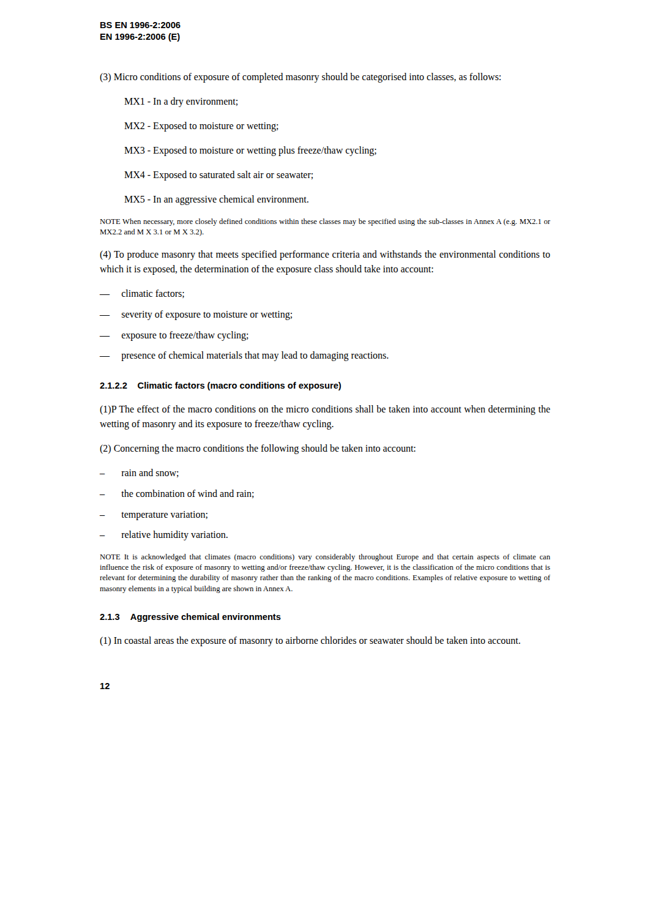BS EN 1996-2:2006
EN 1996-2:2006 (E)
(3) Micro conditions of exposure of completed masonry should be categorised into classes, as follows:
MX1 - In a dry environment;
MX2 - Exposed to moisture or wetting;
MX3 - Exposed to moisture or wetting plus freeze/thaw cycling;
MX4 - Exposed to saturated salt air or seawater;
MX5 - In an aggressive chemical environment.
NOTE When necessary, more closely defined conditions within these classes may be specified using the sub-classes in Annex A (e.g. MX2.1 or MX2.2 and M X 3.1 or M X 3.2).
(4) To produce masonry that meets specified performance criteria and withstands the environmental conditions to which it is exposed, the determination of the exposure class should take into account:
climatic factors;
severity of exposure to moisture or wetting;
exposure to freeze/thaw cycling;
presence of chemical materials that may lead to damaging reactions.
2.1.2.2 Climatic factors (macro conditions of exposure)
(1)P The effect of the macro conditions on the micro conditions shall be taken into account when determining the wetting of masonry and its exposure to freeze/thaw cycling.
(2) Concerning the macro conditions the following should be taken into account:
rain and snow;
the combination of wind and rain;
temperature variation;
relative humidity variation.
NOTE It is acknowledged that climates (macro conditions) vary considerably throughout Europe and that certain aspects of climate can influence the risk of exposure of masonry to wetting and/or freeze/thaw cycling. However, it is the classification of the micro conditions that is relevant for determining the durability of masonry rather than the ranking of the macro conditions. Examples of relative exposure to wetting of masonry elements in a typical building are shown in Annex A.
2.1.3 Aggressive chemical environments
(1) In coastal areas the exposure of masonry to airborne chlorides or seawater should be taken into account.
12